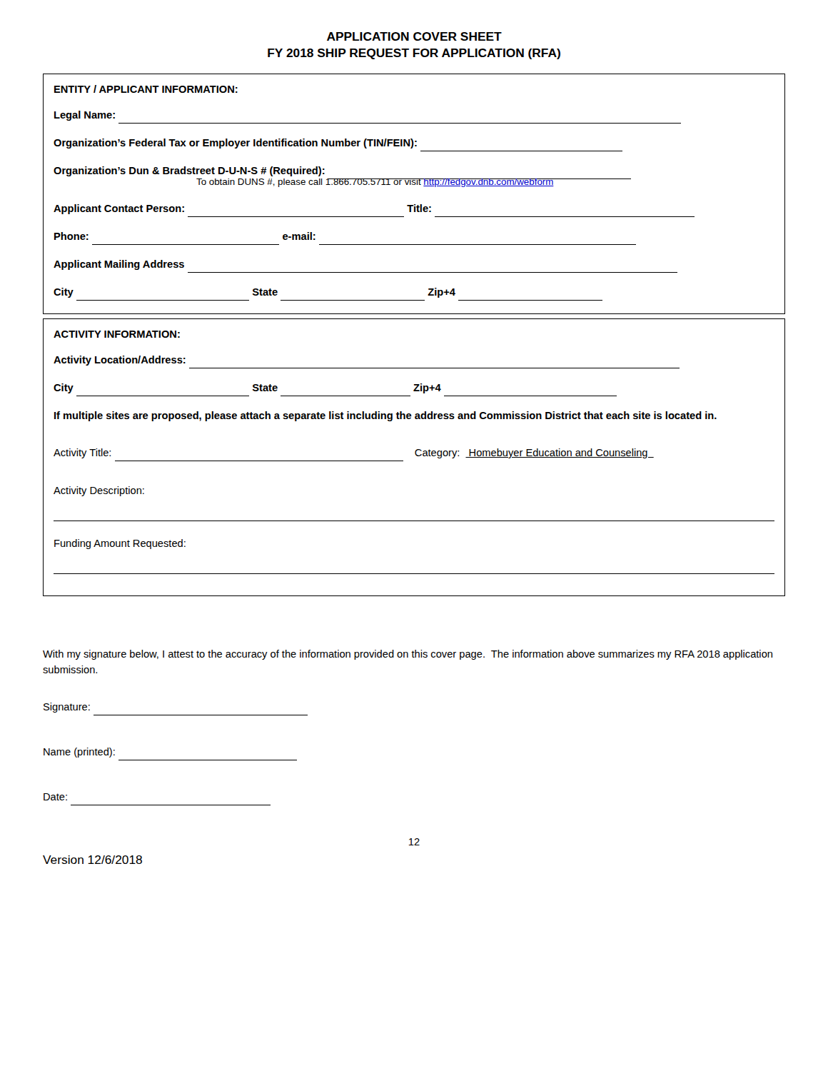APPLICATION COVER SHEET
FY 2018 SHIP REQUEST FOR APPLICATION (RFA)
ENTITY / APPLICANT INFORMATION:
Legal Name:
Organization’s Federal Tax or Employer Identification Number (TIN/FEIN):
Organization’s Dun & Bradstreet D-U-N-S # (Required):
To obtain DUNS #, please call 1.866.705.5711 or visit http://fedgov.dnb.com/webform
Applicant Contact Person: Title:
Phone: e-mail:
Applicant Mailing Address
City State Zip+4
ACTIVITY INFORMATION:
Activity Location/Address:
City State Zip+4
If multiple sites are proposed, please attach a separate list including the address and Commission District that each site is located in.
Activity Title: Category: Homebuyer Education and Counseling
Activity Description:
Funding Amount Requested:
With my signature below, I attest to the accuracy of the information provided on this cover page. The information above summarizes my RFA 2018 application submission.
Signature:
Name (printed):
Date:
12
Version 12/6/2018